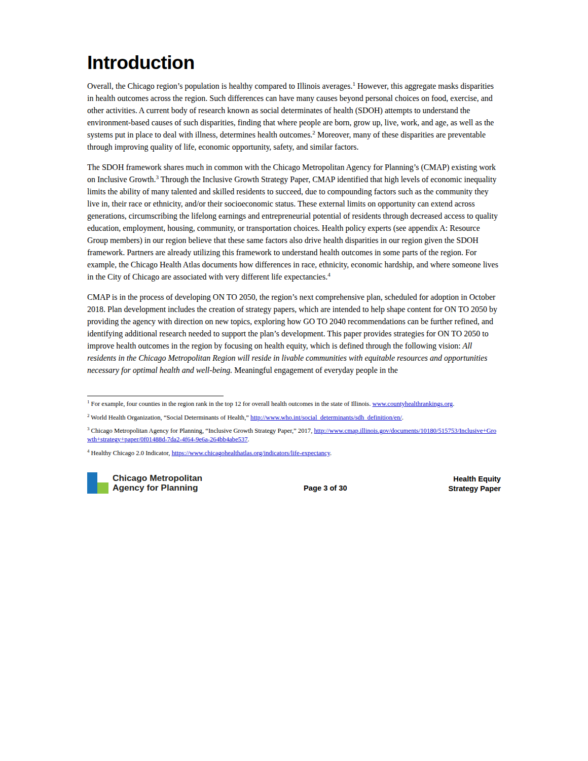Introduction
Overall, the Chicago region’s population is healthy compared to Illinois averages.1 However, this aggregate masks disparities in health outcomes across the region. Such differences can have many causes beyond personal choices on food, exercise, and other activities. A current body of research known as social determinates of health (SDOH) attempts to understand the environment-based causes of such disparities, finding that where people are born, grow up, live, work, and age, as well as the systems put in place to deal with illness, determines health outcomes.2 Moreover, many of these disparities are preventable through improving quality of life, economic opportunity, safety, and similar factors.
The SDOH framework shares much in common with the Chicago Metropolitan Agency for Planning’s (CMAP) existing work on Inclusive Growth.3 Through the Inclusive Growth Strategy Paper, CMAP identified that high levels of economic inequality limits the ability of many talented and skilled residents to succeed, due to compounding factors such as the community they live in, their race or ethnicity, and/or their socioeconomic status. These external limits on opportunity can extend across generations, circumscribing the lifelong earnings and entrepreneurial potential of residents through decreased access to quality education, employment, housing, community, or transportation choices. Health policy experts (see appendix A: Resource Group members) in our region believe that these same factors also drive health disparities in our region given the SDOH framework. Partners are already utilizing this framework to understand health outcomes in some parts of the region. For example, the Chicago Health Atlas documents how differences in race, ethnicity, economic hardship, and where someone lives in the City of Chicago are associated with very different life expectancies.4
CMAP is in the process of developing ON TO 2050, the region’s next comprehensive plan, scheduled for adoption in October 2018. Plan development includes the creation of strategy papers, which are intended to help shape content for ON TO 2050 by providing the agency with direction on new topics, exploring how GO TO 2040 recommendations can be further refined, and identifying additional research needed to support the plan’s development. This paper provides strategies for ON TO 2050 to improve health outcomes in the region by focusing on health equity, which is defined through the following vision: All residents in the Chicago Metropolitan Region will reside in livable communities with equitable resources and opportunities necessary for optimal health and well-being. Meaningful engagement of everyday people in the
1 For example, four counties in the region rank in the top 12 for overall health outcomes in the state of Illinois. www.countyhealthrankings.org.
2 World Health Organization, “Social Determinants of Health,” http://www.who.int/social_determinants/sdh_definition/en/.
3 Chicago Metropolitan Agency for Planning, “Inclusive Growth Strategy Paper,” 2017, http://www.cmap.illinois.gov/documents/10180/515753/Inclusive+Growth+strategy+paper/0f01488d-7da2-4f64-9e6a-264bb4abe537.
4 Healthy Chicago 2.0 Indicator, https://www.chicagohealthatlas.org/indicators/life-expectancy.
Chicago Metropolitan Agency for Planning
Page 3 of 30
Health Equity
Strategy Paper